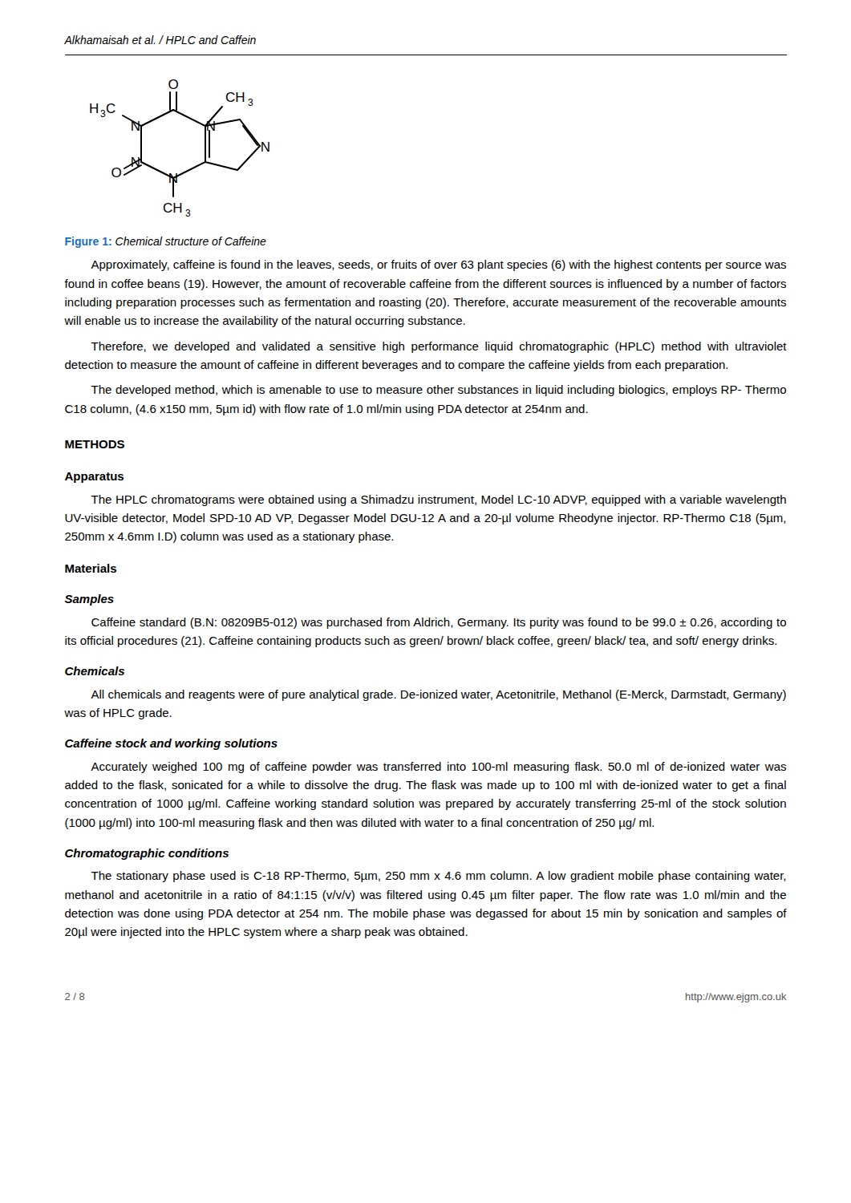Alkhamaisah et al. / HPLC and Caffein
N N N N N O O H 3 C CH 3 CH 3
Figure 1: Chemical structure of Caffeine
Approximately, caffeine is found in the leaves, seeds, or fruits of over 63 plant species (6) with the highest contents per source was found in coffee beans (19). However, the amount of recoverable caffeine from the different sources is influenced by a number of factors including preparation processes such as fermentation and roasting (20). Therefore, accurate measurement of the recoverable amounts will enable us to increase the availability of the natural occurring substance.
Therefore, we developed and validated a sensitive high performance liquid chromatographic (HPLC) method with ultraviolet detection to measure the amount of caffeine in different beverages and to compare the caffeine yields from each preparation.
The developed method, which is amenable to use to measure other substances in liquid including biologics, employs RP- Thermo C18 column, (4.6 x150 mm, 5µm id) with flow rate of 1.0 ml/min using PDA detector at 254nm and.
Methods
Apparatus
The HPLC chromatograms were obtained using a Shimadzu instrument, Model LC-10 ADVP, equipped with a variable wavelength UV-visible detector, Model SPD-10 AD VP, Degasser Model DGU-12 A and a 20-µl volume Rheodyne injector. RP-Thermo C18 (5µm, 250mm x 4.6mm I.D) column was used as a stationary phase.
Materials
Samples
Caffeine standard (B.N: 08209B5-012) was purchased from Aldrich, Germany. Its purity was found to be 99.0 ± 0.26, according to its official procedures (21). Caffeine containing products such as green/ brown/ black coffee, green/ black/ tea, and soft/ energy drinks.
Chemicals
All chemicals and reagents were of pure analytical grade. De-ionized water, Acetonitrile, Methanol (E-Merck, Darmstadt, Germany) was of HPLC grade.
Caffeine stock and working solutions
Accurately weighed 100 mg of caffeine powder was transferred into 100-ml measuring flask. 50.0 ml of de-ionized water was added to the flask, sonicated for a while to dissolve the drug. The flask was made up to 100 ml with de-ionized water to get a final concentration of 1000 µg/ml. Caffeine working standard solution was prepared by accurately transferring 25-ml of the stock solution (1000 µg/ml) into 100-ml measuring flask and then was diluted with water to a final concentration of 250 µg/ ml.
Chromatographic conditions
The stationary phase used is C-18 RP-Thermo, 5µm, 250 mm x 4.6 mm column. A low gradient mobile phase containing water, methanol and acetonitrile in a ratio of 84:1:15 (v/v/v) was filtered using 0.45 µm filter paper. The flow rate was 1.0 ml/min and the detection was done using PDA detector at 254 nm. The mobile phase was degassed for about 15 min by sonication and samples of 20µl were injected into the HPLC system where a sharp peak was obtained.
2 / 8 http://www.ejgm.co.uk